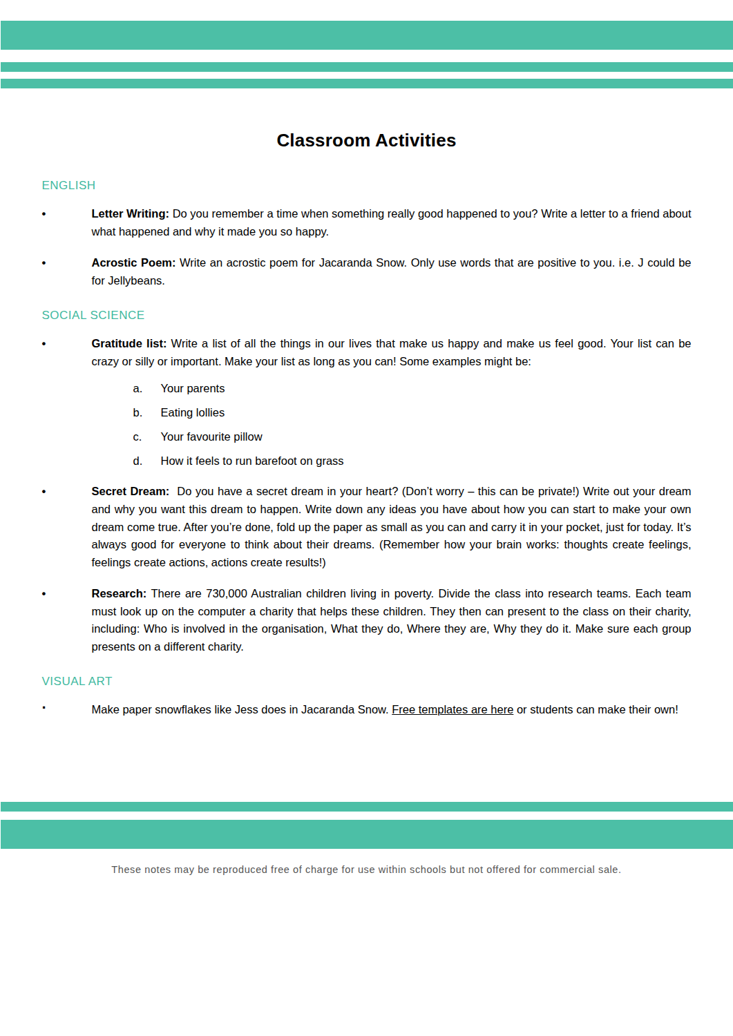Classroom Activities
ENGLISH
Letter Writing: Do you remember a time when something really good happened to you? Write a letter to a friend about what happened and why it made you so happy.
Acrostic Poem: Write an acrostic poem for Jacaranda Snow. Only use words that are positive to you. i.e. J could be for Jellybeans.
SOCIAL SCIENCE
Gratitude list: Write a list of all the things in our lives that make us happy and make us feel good. Your list can be crazy or silly or important. Make your list as long as you can! Some examples might be:
Your parents
Eating lollies
Your favourite pillow
How it feels to run barefoot on grass
Secret Dream: Do you have a secret dream in your heart? (Don’t worry – this can be private!) Write out your dream and why you want this dream to happen. Write down any ideas you have about how you can start to make your own dream come true. After you’re done, fold up the paper as small as you can and carry it in your pocket, just for today. It’s always good for everyone to think about their dreams. (Remember how your brain works: thoughts create feelings, feelings create actions, actions create results!)
Research: There are 730,000 Australian children living in poverty. Divide the class into research teams. Each team must look up on the computer a charity that helps these children. They then can present to the class on their charity, including: Who is involved in the organisation, What they do, Where they are, Why they do it. Make sure each group presents on a different charity.
VISUAL ART
Make paper snowflakes like Jess does in Jacaranda Snow. Free templates are here or students can make their own!
These notes may be reproduced free of charge for use within schools but not offered for commercial sale.